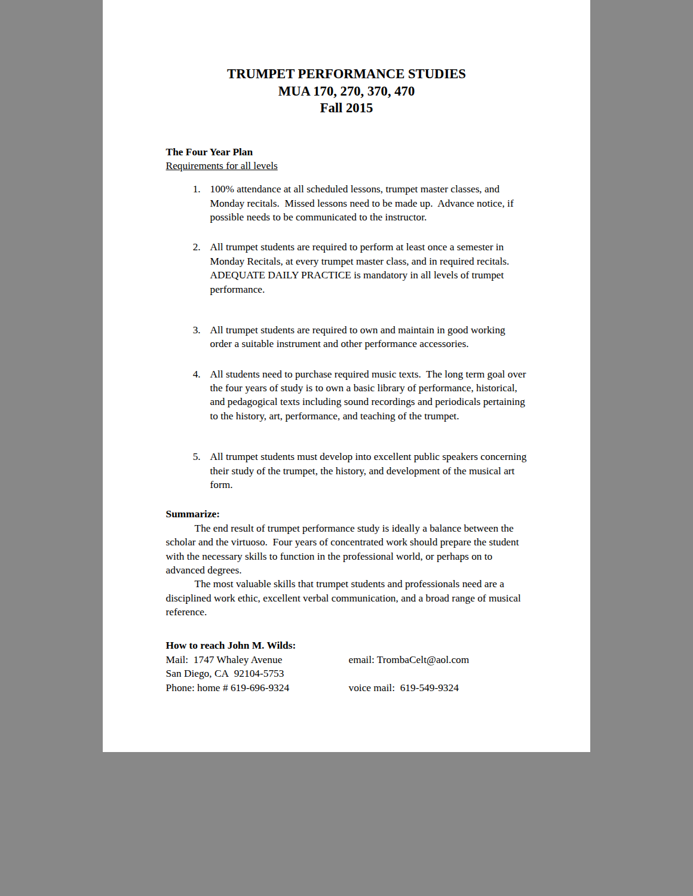TRUMPET PERFORMANCE STUDIES MUA 170, 270, 370, 470 Fall 2015
The Four Year Plan
Requirements for all levels
100% attendance at all scheduled lessons, trumpet master classes, and Monday recitals. Missed lessons need to be made up. Advance notice, if possible needs to be communicated to the instructor.
All trumpet students are required to perform at least once a semester in Monday Recitals, at every trumpet master class, and in required recitals. ADEQUATE DAILY PRACTICE is mandatory in all levels of trumpet performance.
All trumpet students are required to own and maintain in good working order a suitable instrument and other performance accessories.
All students need to purchase required music texts. The long term goal over the four years of study is to own a basic library of performance, historical, and pedagogical texts including sound recordings and periodicals pertaining to the history, art, performance, and teaching of the trumpet.
All trumpet students must develop into excellent public speakers concerning their study of the trumpet, the history, and development of the musical art form.
Summarize:
The end result of trumpet performance study is ideally a balance between the scholar and the virtuoso. Four years of concentrated work should prepare the student with the necessary skills to function in the professional world, or perhaps on to advanced degrees.
The most valuable skills that trumpet students and professionals need are a disciplined work ethic, excellent verbal communication, and a broad range of musical reference.
How to reach John M. Wilds:
| Mail: 1747 Whaley Avenue | email: TrombaCelt@aol.com |
| San Diego, CA 92104-5753 | |
| Phone: home # 619-696-9324 | voice mail: 619-549-9324 |